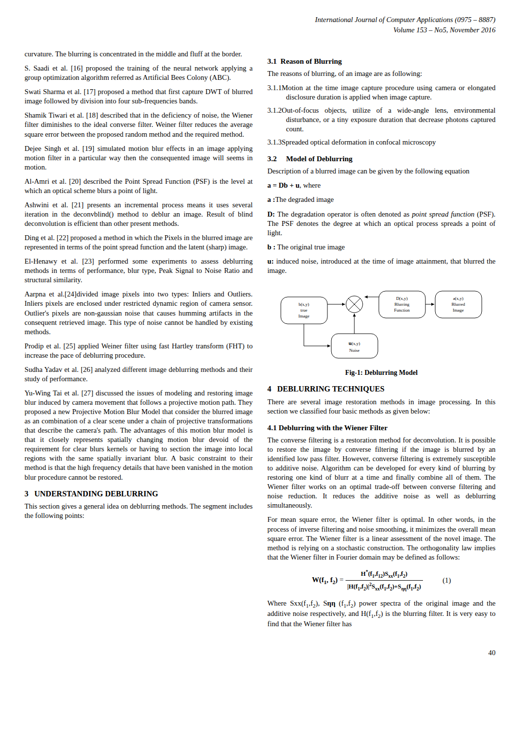International Journal of Computer Applications (0975 – 8887)
Volume 153 – No5, November 2016
curvature. The blurring is concentrated in the middle and fluff at the border.
S. Saadi et al. [16] proposed the training of the neural network applying a group optimization algorithm referred as Artificial Bees Colony (ABC).
Swati Sharma et al. [17] proposed a method that first capture DWT of blurred image followed by division into four sub-frequencies bands.
Shamik Tiwari et al. [18] described that in the deficiency of noise, the Wiener filter diminishes to the ideal converse filter. Weiner filter reduces the average square error between the proposed random method and the required method.
Dejee Singh et al. [19] simulated motion blur effects in an image applying motion filter in a particular way then the consequented image will seems in motion.
Al-Amri et al. [20] described the Point Spread Function (PSF) is the level at which an optical scheme blurs a point of light.
Ashwini et al. [21] presents an incremental process means it uses several iteration in the deconvblind() method to deblur an image. Result of blind deconvolution is efficient than other present methods.
Ding et al. [22] proposed a method in which the Pixels in the blurred image are represented in terms of the point spread function and the latent (sharp) image.
El-Henawy et al. [23] performed some experiments to assess deblurring methods in terms of performance, blur type, Peak Signal to Noise Ratio and structural similarity.
Aarpna et al.[24]divided image pixels into two types: Inliers and Outliers. Inliers pixels are enclosed under restricted dynamic region of camera sensor. Outlier's pixels are non-gaussian noise that causes humming artifacts in the consequent retrieved image. This type of noise cannot be handled by existing methods.
Prodip et al. [25] applied Weiner filter using fast Hartley transform (FHT) to increase the pace of deblurring procedure.
Sudha Yadav et al. [26] analyzed different image deblurring methods and their study of performance.
Yu-Wing Tai et al. [27] discussed the issues of modeling and restoring image blur induced by camera movement that follows a projective motion path. They proposed a new Projective Motion Blur Model that consider the blurred image as an combination of a clear scene under a chain of projective transformations that describe the camera's path. The advantages of this motion blur model is that it closely represents spatially changing motion blur devoid of the requirement for clear blurs kernels or having to section the image into local regions with the same spatially invariant blur. A basic constraint to their method is that the high frequency details that have been vanished in the motion blur procedure cannot be restored.
3 UNDERSTANDING DEBLURRING
This section gives a general idea on deblurring methods. The segment includes the following points:
3.1 Reason of Blurring
The reasons of blurring, of an image are as following:
3.1.1 Motion at the time image capture procedure using camera or elongated disclosure duration is applied when image capture.
3.1.2 Out-of-focus objects, utilize of a wide-angle lens, environmental disturbance, or a tiny exposure duration that decrease photons captured count.
3.1.3 Spreaded optical deformation in confocal microscopy
3.2 Model of Deblurring
Description of a blurred image can be given by the following equation
a = Db + u, where
a : The degraded image
D: The degradation operator is often denoted as point spread function (PSF). The PSF denotes the degree at which an optical process spreads a point of light.
b : The original true image
u: induced noise, introduced at the time of image attainment, that blurred the image.
b(x,y) true Image D(x,y) Blurring Function a(x,y) Blurred Image u(x,y) Noise
Fig-1: Deblurring Model
4 DEBLURRING TECHNIQUES
There are several image restoration methods in image processing. In this section we classified four basic methods as given below:
4.1 Deblurring with the Wiener Filter
The converse filtering is a restoration method for deconvolution. It is possible to restore the image by converse filtering if the image is blurred by an identified low pass filter. However, converse filtering is extremely susceptible to additive noise. Algorithm can be developed for every kind of blurring by restoring one kind of blurr at a time and finally combine all of them. The Wiener filter works on an optimal trade-off between converse filtering and noise reduction. It reduces the additive noise as well as deblurring simultaneously.
For mean square error, the Wiener filter is optimal. In other words, in the process of inverse filtering and noise smoothing, it minimizes the overall mean square error. The Wiener filter is a linear assessment of the novel image. The method is relying on a stochastic construction. The orthogonality law implies that the Wiener filter in Fourier domain may be defined as follows:
W(f1, f2) = H*(f1,f12)Sxx(f1,f2) |H(f1,f2)|2Sxx(f1,f2)+Sηη(f1,f2)
(1)
Where Sxx(f1,f2), Sηη (f1,f2) power spectra of the original image and the additive noise respectively, and H(f1,f2) is the blurring filter. It is very easy to find that the Wiener filter has
40